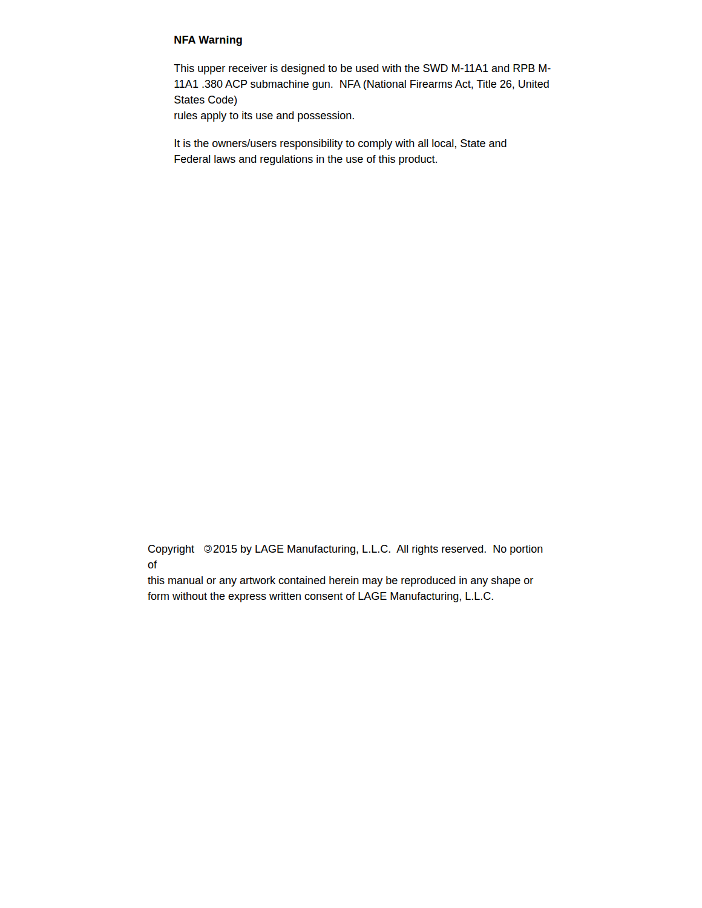NFA Warning
This upper receiver is designed to be used with the SWD M-11A1 and RPB M-11A1 .380 ACP submachine gun. NFA (National Firearms Act, Title 26, United States Code)
rules apply to its use and possession.
It is the owners/users responsibility to comply with all local, State and
Federal laws and regulations in the use of this product.
Copyright ©2015 by LAGE Manufacturing, L.L.C. All rights reserved. No portion of
this manual or any artwork contained herein may be reproduced in any shape or
form without the express written consent of LAGE Manufacturing, L.L.C.